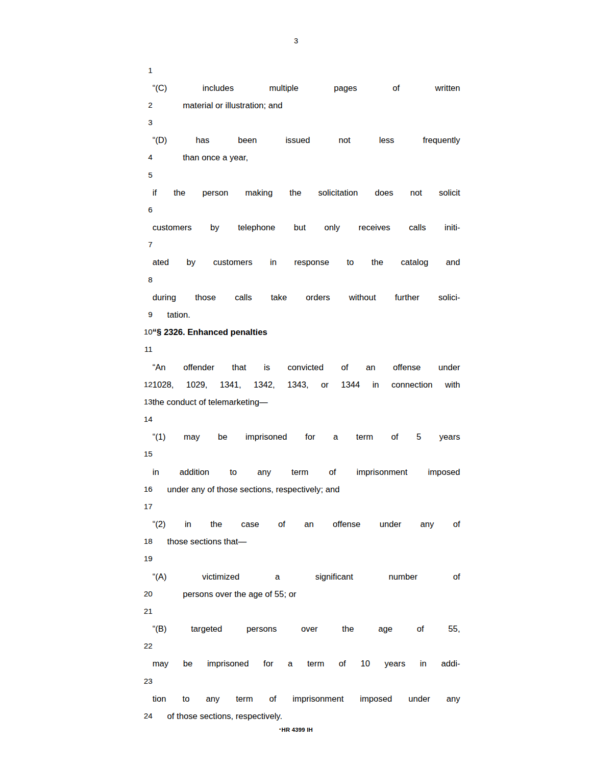3
| 1 | “(C) includes multiple pages of written |
| 2 | material or illustration; and |
| 3 | “(D) has been issued not less frequently |
| 4 | than once a year, |
| 5 | if the person making the solicitation does not solicit |
| 6 | customers by telephone but only receives calls initi- |
| 7 | ated by customers in response to the catalog and |
| 8 | during those calls take orders without further solici- |
| 9 | tation. |
| 10 | “§ 2326. Enhanced penalties |
| 11 | “An offender that is convicted of an offense under |
| 12 | 1028, 1029, 1341, 1342, 1343, or 1344 in connection with |
| 13 | the conduct of telemarketing— |
| 14 | “(1) may be imprisoned for a term of 5 years |
| 15 | in addition to any term of imprisonment imposed |
| 16 | under any of those sections, respectively; and |
| 17 | “(2) in the case of an offense under any of |
| 18 | those sections that— |
| 19 | “(A) victimized a significant number of |
| 20 | persons over the age of 55; or |
| 21 | “(B) targeted persons over the age of 55, |
| 22 | may be imprisoned for a term of 10 years in addi- |
| 23 | tion to any term of imprisonment imposed under any |
| 24 | of those sections, respectively. |
•HR 4399 IH